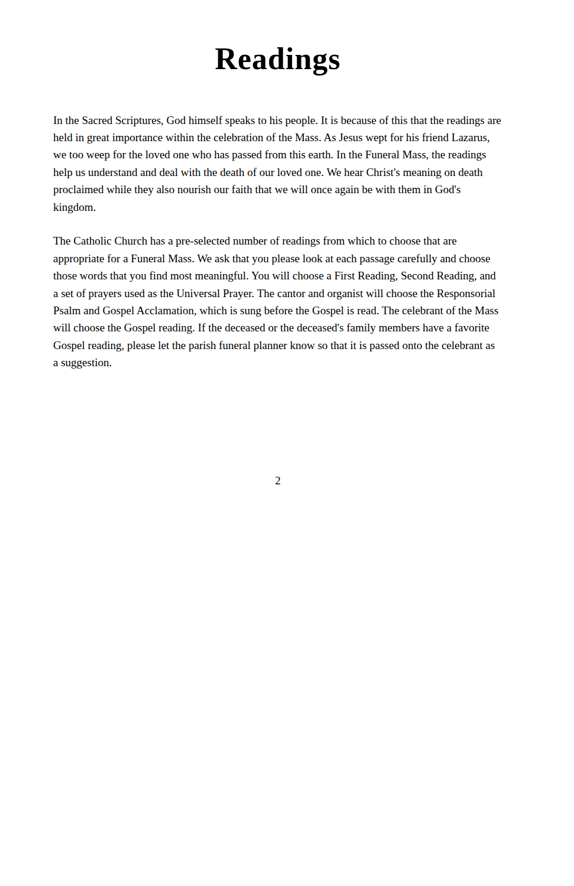Readings
In the Sacred Scriptures, God himself speaks to his people. It is because of this that the readings are held in great importance within the celebration of the Mass. As Jesus wept for his friend Lazarus, we too weep for the loved one who has passed from this earth. In the Funeral Mass, the readings help us understand and deal with the death of our loved one. We hear Christ's meaning on death proclaimed while they also nourish our faith that we will once again be with them in God's kingdom.
The Catholic Church has a pre-selected number of readings from which to choose that are appropriate for a Funeral Mass. We ask that you please look at each passage carefully and choose those words that you find most meaningful. You will choose a First Reading, Second Reading, and a set of prayers used as the Universal Prayer. The cantor and organist will choose the Responsorial Psalm and Gospel Acclamation, which is sung before the Gospel is read. The celebrant of the Mass will choose the Gospel reading. If the deceased or the deceased's family members have a favorite Gospel reading, please let the parish funeral planner know so that it is passed onto the celebrant as a suggestion.
2